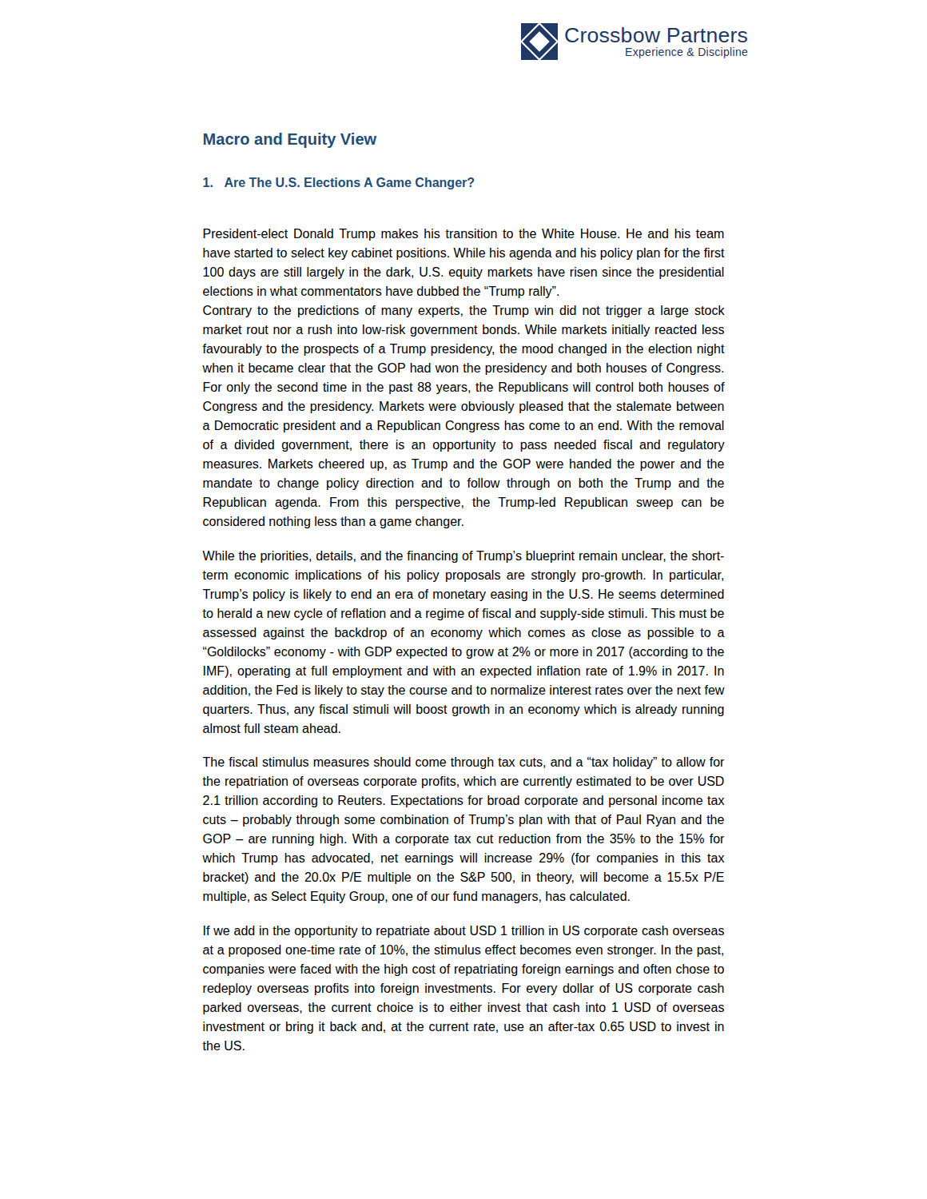Crossbow Partners
Experience & Discipline
Macro and Equity View
1. Are The U.S. Elections A Game Changer?
President-elect Donald Trump makes his transition to the White House. He and his team have started to select key cabinet positions. While his agenda and his policy plan for the first 100 days are still largely in the dark, U.S. equity markets have risen since the presidential elections in what commentators have dubbed the “Trump rally”.
Contrary to the predictions of many experts, the Trump win did not trigger a large stock market rout nor a rush into low-risk government bonds. While markets initially reacted less favourably to the prospects of a Trump presidency, the mood changed in the election night when it became clear that the GOP had won the presidency and both houses of Congress. For only the second time in the past 88 years, the Republicans will control both houses of Congress and the presidency. Markets were obviously pleased that the stalemate between a Democratic president and a Republican Congress has come to an end. With the removal of a divided government, there is an opportunity to pass needed fiscal and regulatory measures. Markets cheered up, as Trump and the GOP were handed the power and the mandate to change policy direction and to follow through on both the Trump and the Republican agenda. From this perspective, the Trump-led Republican sweep can be considered nothing less than a game changer.
While the priorities, details, and the financing of Trump’s blueprint remain unclear, the short-term economic implications of his policy proposals are strongly pro-growth. In particular, Trump’s policy is likely to end an era of monetary easing in the U.S. He seems determined to herald a new cycle of reflation and a regime of fiscal and supply-side stimuli. This must be assessed against the backdrop of an economy which comes as close as possible to a “Goldilocks” economy - with GDP expected to grow at 2% or more in 2017 (according to the IMF), operating at full employment and with an expected inflation rate of 1.9% in 2017. In addition, the Fed is likely to stay the course and to normalize interest rates over the next few quarters. Thus, any fiscal stimuli will boost growth in an economy which is already running almost full steam ahead.
The fiscal stimulus measures should come through tax cuts, and a “tax holiday” to allow for the repatriation of overseas corporate profits, which are currently estimated to be over USD 2.1 trillion according to Reuters. Expectations for broad corporate and personal income tax cuts – probably through some combination of Trump’s plan with that of Paul Ryan and the GOP – are running high. With a corporate tax cut reduction from the 35% to the 15% for which Trump has advocated, net earnings will increase 29% (for companies in this tax bracket) and the 20.0x P/E multiple on the S&P 500, in theory, will become a 15.5x P/E multiple, as Select Equity Group, one of our fund managers, has calculated.
If we add in the opportunity to repatriate about USD 1 trillion in US corporate cash overseas at a proposed one-time rate of 10%, the stimulus effect becomes even stronger. In the past, companies were faced with the high cost of repatriating foreign earnings and often chose to redeploy overseas profits into foreign investments. For every dollar of US corporate cash parked overseas, the current choice is to either invest that cash into 1 USD of overseas investment or bring it back and, at the current rate, use an after-tax 0.65 USD to invest in the US.